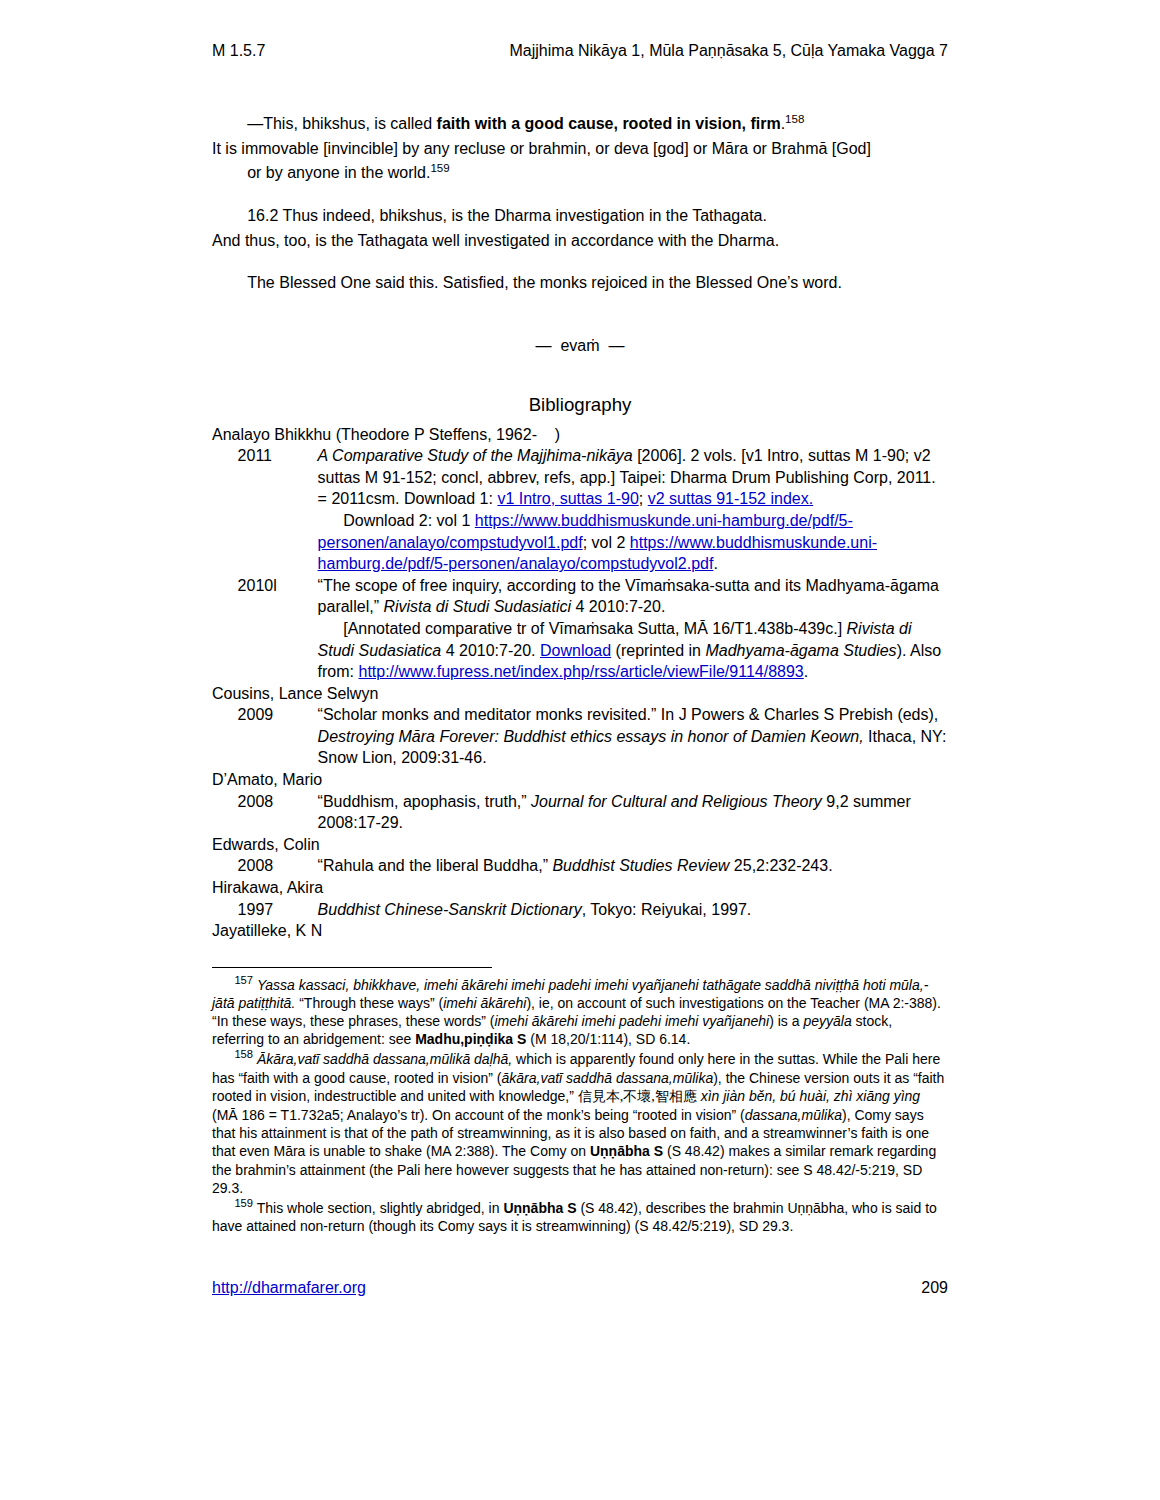M 1.5.7
Majjhima Nikāya 1, Mūla Paṇṇāsaka 5, Cūḷa Yamaka Vagga 7
—This, bhikshus, is called faith with a good cause, rooted in vision, firm.158
It is immovable [invincible] by any recluse or brahmin, or deva [god] or Māra or Brahmā [God]
or by anyone in the world.159
16.2 Thus indeed, bhikshus, is the Dharma investigation in the Tathagata.
And thus, too, is the Tathagata well investigated in accordance with the Dharma.
The Blessed One said this. Satisfied, the monks rejoiced in the Blessed One’s word.
— evaṁ —
Bibliography
Analayo Bhikkhu (Theodore P Steffens, 1962- )
2011
A Comparative Study of the Majjhima-nikāya [2006]. 2 vols. [v1 Intro, suttas M 1-90; v2 suttas M 91-152; concl, abbrev, refs, app.] Taipei: Dharma Drum Publishing Corp, 2011. = 2011csm. Download 1: v1 Intro, suttas 1-90; v2 suttas 91-152 index.
Download 2: vol 1 https://www.buddhismuskunde.uni-hamburg.de/pdf/5-personen/analayo/compstudyvol1.pdf; vol 2 https://www.buddhismuskunde.uni-hamburg.de/pdf/5-personen/analayo/compstudyvol2.pdf.
2010l
“The scope of free inquiry, according to the Vīmaṁsaka-sutta and its Madhyama-āgama parallel,” Rivista di Studi Sudasiatici 4 2010:7-20.
[Annotated comparative tr of Vīmaṁsaka Sutta, MĀ 16/T1.438b-439c.] Rivista di Studi Sudasiatica 4 2010:7-20. Download (reprinted in Madhyama-āgama Studies). Also from: http://www.fupress.net/index.php/rss/article/viewFile/9114/8893.
Cousins, Lance Selwyn
2009
“Scholar monks and meditator monks revisited.” In J Powers & Charles S Prebish (eds), Destroying Māra Forever: Buddhist ethics essays in honor of Damien Keown, Ithaca, NY: Snow Lion, 2009:31-46.
D’Amato, Mario
2008
“Buddhism, apophasis, truth,” Journal for Cultural and Religious Theory 9,2 summer 2008:17-29.
Edwards, Colin
2008
“Rahula and the liberal Buddha,” Buddhist Studies Review 25,2:232-243.
Hirakawa, Akira
1997
Buddhist Chinese-Sanskrit Dictionary, Tokyo: Reiyukai, 1997.
Jayatilleke, K N
157 Yassa kassaci, bhikkhave, imehi ākārehi imehi padehi imehi vyañjanehi tathāgate saddhā niviṭṭhā hoti mūla,-jātā patiṭṭhitā. “Through these ways” (imehi ākārehi), ie, on account of such investigations on the Teacher (MA 2:-388). “In these ways, these phrases, these words” (imehi ākārehi imehi padehi imehi vyañjanehi) is a peyyāla stock, referring to an abridgement: see Madhu,piṇḍika S (M 18,20/1:114), SD 6.14.
158 Ākāra,vatī saddhā dassana,mūlikā daḷhā, which is apparently found only here in the suttas. While the Pali here has “faith with a good cause, rooted in vision” (ākāra,vatī saddhā dassana,mūlika), the Chinese version outs it as “faith rooted in vision, indestructible and united with knowledge,” 信見本,不壞,智相應 xìn jiàn běn, bú huài, zhì xiāng yìng (MĀ 186 = T1.732a5; Analayo’s tr). On account of the monk’s being “rooted in vision” (dassana,mūlika), Comy says that his attainment is that of the path of streamwinning, as it is also based on faith, and a streamwinner’s faith is one that even Māra is unable to shake (MA 2:388). The Comy on Uṇṇābha S (S 48.42) makes a similar remark regarding the brahmin’s attainment (the Pali here however suggests that he has attained non-return): see S 48.42/-5:219, SD 29.3.
159 This whole section, slightly abridged, in Uṇṇābha S (S 48.42), describes the brahmin Uṇṇābha, who is said to have attained non-return (though its Comy says it is streamwinning) (S 48.42/5:219), SD 29.3.
http://dharmafarer.org
209